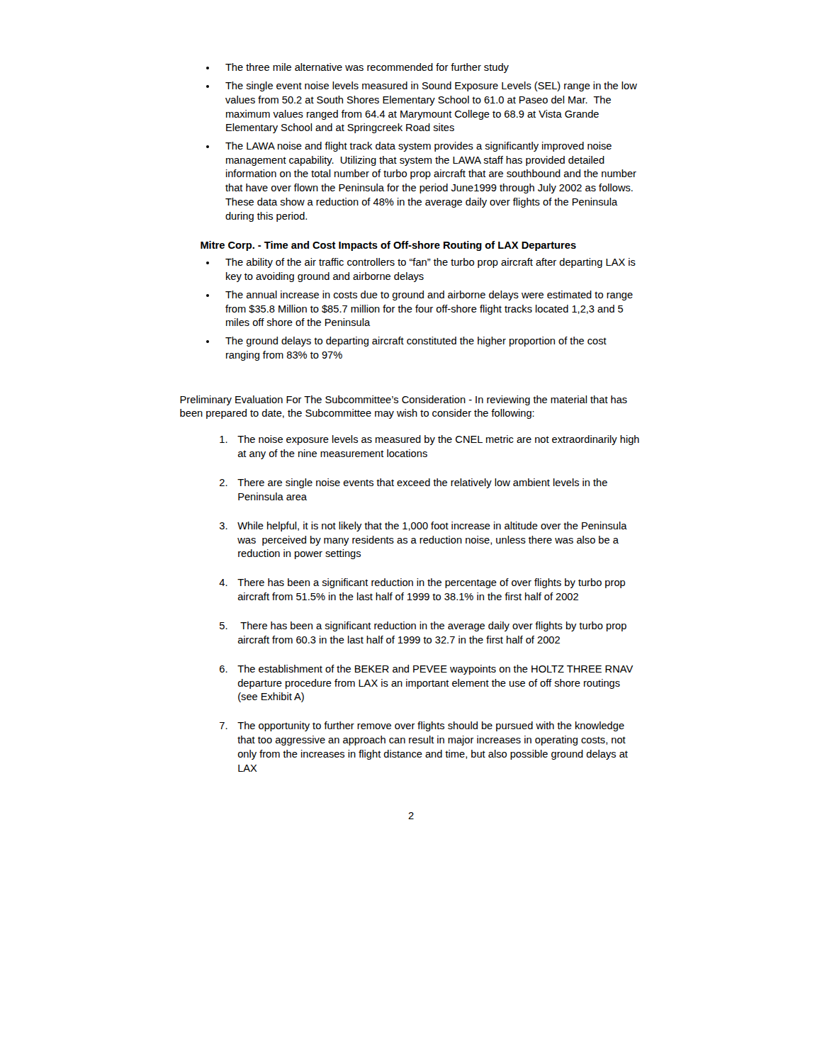The three mile alternative was recommended for further study
The single event noise levels measured in Sound Exposure Levels (SEL) range in the low values from 50.2 at South Shores Elementary School to 61.0 at Paseo del Mar. The maximum values ranged from 64.4 at Marymount College to 68.9 at Vista Grande Elementary School and at Springcreek Road sites
The LAWA noise and flight track data system provides a significantly improved noise management capability. Utilizing that system the LAWA staff has provided detailed information on the total number of turbo prop aircraft that are southbound and the number that have over flown the Peninsula for the period June1999 through July 2002 as follows. These data show a reduction of 48% in the average daily over flights of the Peninsula during this period.
Mitre Corp. - Time and Cost Impacts of Off-shore Routing of LAX Departures
The ability of the air traffic controllers to “fan” the turbo prop aircraft after departing LAX is key to avoiding ground and airborne delays
The annual increase in costs due to ground and airborne delays were estimated to range from $35.8 Million to $85.7 million for the four off-shore flight tracks located 1,2,3 and 5 miles off shore of the Peninsula
The ground delays to departing aircraft constituted the higher proportion of the cost ranging from 83% to 97%
Preliminary Evaluation For The Subcommittee’s Consideration - In reviewing the material that has been prepared to date, the Subcommittee may wish to consider the following:
The noise exposure levels as measured by the CNEL metric are not extraordinarily high at any of the nine measurement locations
There are single noise events that exceed the relatively low ambient levels in the Peninsula area
While helpful, it is not likely that the 1,000 foot increase in altitude over the Peninsula was perceived by many residents as a reduction noise, unless there was also be a reduction in power settings
There has been a significant reduction in the percentage of over flights by turbo prop aircraft from 51.5% in the last half of 1999 to 38.1% in the first half of 2002
There has been a significant reduction in the average daily over flights by turbo prop aircraft from 60.3 in the last half of 1999 to 32.7 in the first half of 2002
The establishment of the BEKER and PEVEE waypoints on the HOLTZ THREE RNAV departure procedure from LAX is an important element the use of off shore routings (see Exhibit A)
The opportunity to further remove over flights should be pursued with the knowledge that too aggressive an approach can result in major increases in operating costs, not only from the increases in flight distance and time, but also possible ground delays at LAX
2